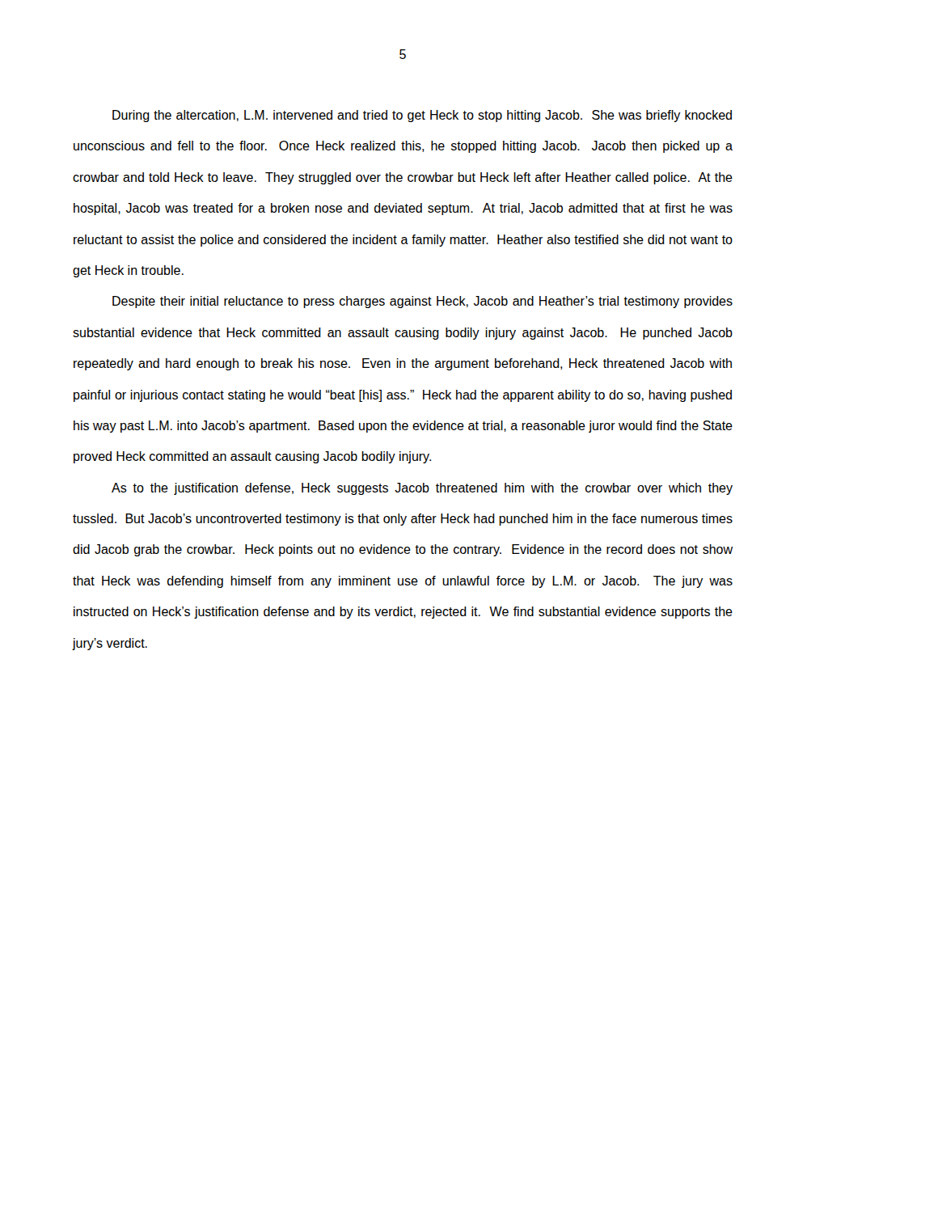5
During the altercation, L.M. intervened and tried to get Heck to stop hitting Jacob. She was briefly knocked unconscious and fell to the floor. Once Heck realized this, he stopped hitting Jacob. Jacob then picked up a crowbar and told Heck to leave. They struggled over the crowbar but Heck left after Heather called police. At the hospital, Jacob was treated for a broken nose and deviated septum. At trial, Jacob admitted that at first he was reluctant to assist the police and considered the incident a family matter. Heather also testified she did not want to get Heck in trouble.
Despite their initial reluctance to press charges against Heck, Jacob and Heather’s trial testimony provides substantial evidence that Heck committed an assault causing bodily injury against Jacob. He punched Jacob repeatedly and hard enough to break his nose. Even in the argument beforehand, Heck threatened Jacob with painful or injurious contact stating he would “beat [his] ass.” Heck had the apparent ability to do so, having pushed his way past L.M. into Jacob’s apartment. Based upon the evidence at trial, a reasonable juror would find the State proved Heck committed an assault causing Jacob bodily injury.
As to the justification defense, Heck suggests Jacob threatened him with the crowbar over which they tussled. But Jacob’s uncontroverted testimony is that only after Heck had punched him in the face numerous times did Jacob grab the crowbar. Heck points out no evidence to the contrary. Evidence in the record does not show that Heck was defending himself from any imminent use of unlawful force by L.M. or Jacob. The jury was instructed on Heck’s justification defense and by its verdict, rejected it. We find substantial evidence supports the jury’s verdict.